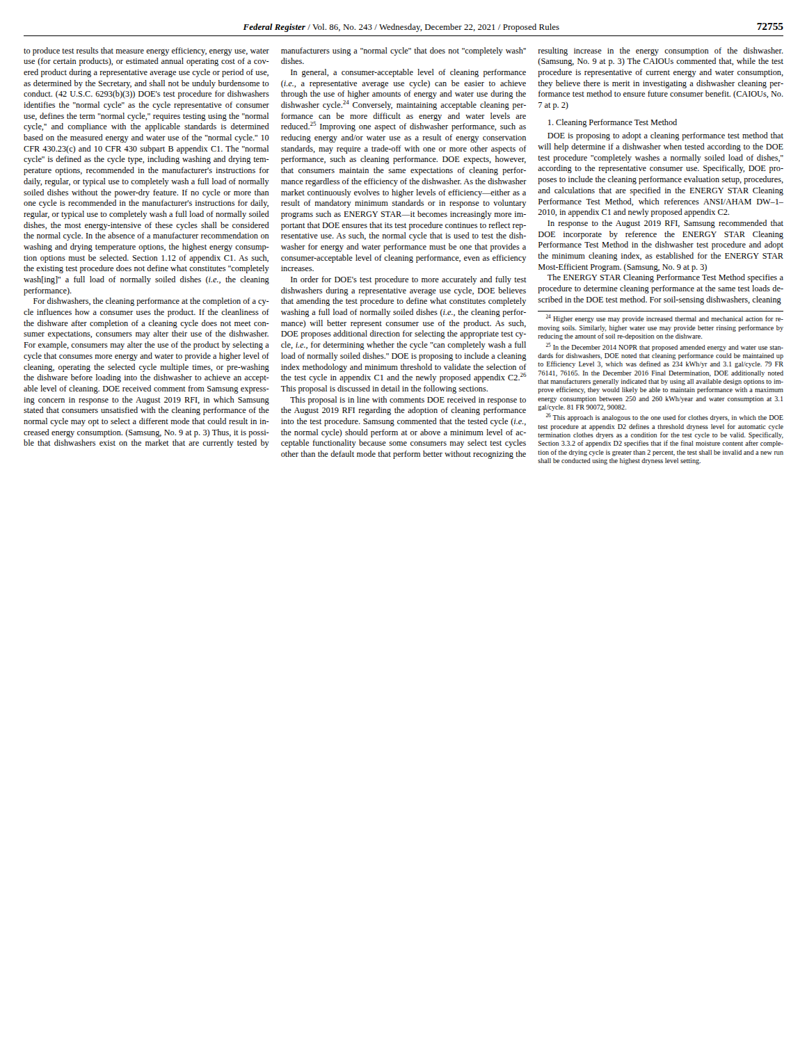72755
Federal Register / Vol. 86, No. 243 / Wednesday, December 22, 2021 / Proposed Rules
72755
to produce test results that measure energy efficiency, energy use, water use (for certain products), or estimated annual operating cost of a covered product during a representative average use cycle or period of use, as determined by the Secretary, and shall not be unduly burdensome to conduct. (42 U.S.C. 6293(b)(3)) DOE's test procedure for dishwashers identifies the ''normal cycle'' as the cycle representative of consumer use, defines the term ''normal cycle,'' requires testing using the ''normal cycle,'' and compliance with the applicable standards is determined based on the measured energy and water use of the ''normal cycle.'' 10 CFR 430.23(c) and 10 CFR 430 subpart B appendix C1. The ''normal cycle'' is defined as the cycle type, including washing and drying temperature options, recommended in the manufacturer's instructions for daily, regular, or typical use to completely wash a full load of normally soiled dishes without the power-dry feature. If no cycle or more than one cycle is recommended in the manufacturer's instructions for daily, regular, or typical use to completely wash a full load of normally soiled dishes, the most energy-intensive of these cycles shall be considered the normal cycle. In the absence of a manufacturer recommendation on washing and drying temperature options, the highest energy consumption options must be selected. Section 1.12 of appendix C1. As such, the existing test procedure does not define what constitutes ''completely wash[ing]'' a full load of normally soiled dishes (i.e., the cleaning performance).
For dishwashers, the cleaning performance at the completion of a cycle influences how a consumer uses the product. If the cleanliness of the dishware after completion of a cleaning cycle does not meet consumer expectations, consumers may alter their use of the dishwasher. For example, consumers may alter the use of the product by selecting a cycle that consumes more energy and water to provide a higher level of cleaning, operating the selected cycle multiple times, or pre-washing the dishware before loading into the dishwasher to achieve an acceptable level of cleaning. DOE received comment from Samsung expressing concern in response to the August 2019 RFI, in which Samsung stated that consumers unsatisfied with the cleaning performance of the normal cycle may opt to select a different mode that could result in increased energy consumption. (Samsung, No. 9 at p. 3) Thus, it is possible that dishwashers exist on the market that are currently tested by manufacturers using a ''normal cycle'' that does not ''completely wash'' dishes.
In general, a consumer-acceptable level of cleaning performance (i.e., a representative average use cycle) can be easier to achieve through the use of higher amounts of energy and water use during the dishwasher cycle.24 Conversely, maintaining acceptable cleaning performance can be more difficult as energy and water levels are reduced.25 Improving one aspect of dishwasher performance, such as reducing energy and/or water use as a result of energy conservation standards, may require a trade-off with one or more other aspects of performance, such as cleaning performance. DOE expects, however, that consumers maintain the same expectations of cleaning performance regardless of the efficiency of the dishwasher. As the dishwasher market continuously evolves to higher levels of efficiency—either as a result of mandatory minimum standards or in response to voluntary programs such as ENERGY STAR—it becomes increasingly more important that DOE ensures that its test procedure continues to reflect representative use. As such, the normal cycle that is used to test the dishwasher for energy and water performance must be one that provides a consumer-acceptable level of cleaning performance, even as efficiency increases.
In order for DOE's test procedure to more accurately and fully test dishwashers during a representative average use cycle, DOE believes that amending the test procedure to define what constitutes completely washing a full load of normally soiled dishes (i.e., the cleaning performance) will better represent consumer use of the product. As such, DOE proposes additional direction for selecting the appropriate test cycle, i.e., for determining whether the cycle ''can completely wash a full load of normally soiled dishes.'' DOE is proposing to include a cleaning index methodology and minimum threshold to validate the selection of the test cycle in appendix C1 and the newly proposed appendix C2.26 This proposal is discussed in detail in the following sections.
This proposal is in line with comments DOE received in response to the August 2019 RFI regarding the adoption of cleaning performance into the test procedure. Samsung commented that the tested cycle (i.e., the normal cycle) should perform at or above a minimum level of acceptable functionality because some consumers may select test cycles other than the default mode that perform better without recognizing the resulting increase in the energy consumption of the dishwasher. (Samsung, No. 9 at p. 3) The CAIOUs commented that, while the test procedure is representative of current energy and water consumption, they believe there is merit in investigating a dishwasher cleaning performance test method to ensure future consumer benefit. (CAIOUs, No. 7 at p. 2)
1. Cleaning Performance Test Method
DOE is proposing to adopt a cleaning performance test method that will help determine if a dishwasher when tested according to the DOE test procedure ''completely washes a normally soiled load of dishes,'' according to the representative consumer use. Specifically, DOE proposes to include the cleaning performance evaluation setup, procedures, and calculations that are specified in the ENERGY STAR Cleaning Performance Test Method, which references ANSI/AHAM DW–1–2010, in appendix C1 and newly proposed appendix C2.
In response to the August 2019 RFI, Samsung recommended that DOE incorporate by reference the ENERGY STAR Cleaning Performance Test Method in the dishwasher test procedure and adopt the minimum cleaning index, as established for the ENERGY STAR Most-Efficient Program. (Samsung, No. 9 at p. 3)
The ENERGY STAR Cleaning Performance Test Method specifies a procedure to determine cleaning performance at the same test loads described in the DOE test method. For soil-sensing dishwashers, cleaning
24 Higher energy use may provide increased thermal and mechanical action for removing soils. Similarly, higher water use may provide better rinsing performance by reducing the amount of soil re-deposition on the dishware.
25 In the December 2014 NOPR that proposed amended energy and water use standards for dishwashers, DOE noted that cleaning performance could be maintained up to Efficiency Level 3, which was defined as 234 kWh/yr and 3.1 gal/cycle. 79 FR 76141, 76165. In the December 2016 Final Determination, DOE additionally noted that manufacturers generally indicated that by using all available design options to improve efficiency, they would likely be able to maintain performance with a maximum energy consumption between 250 and 260 kWh/year and water consumption at 3.1 gal/cycle. 81 FR 90072, 90082.
26 This approach is analogous to the one used for clothes dryers, in which the DOE test procedure at appendix D2 defines a threshold dryness level for automatic cycle termination clothes dryers as a condition for the test cycle to be valid. Specifically, Section 3.3.2 of appendix D2 specifies that if the final moisture content after completion of the drying cycle is greater than 2 percent, the test shall be invalid and a new run shall be conducted using the highest dryness level setting.